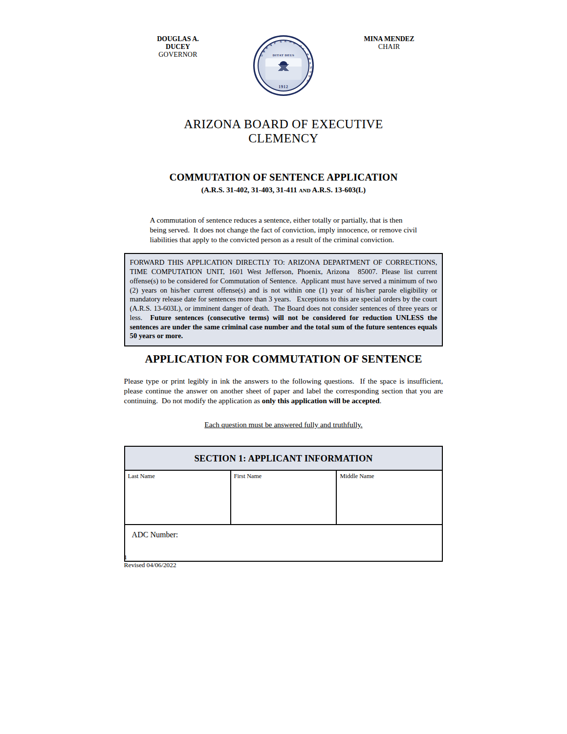Douglas A.
Ducey
Governor
G R E A T S E A L O F A R I Z O N A
DITAT DEUS
1912
Mina Mendez
Chair
ARIZONA BOARD OF EXECUTIVE
CLEMENCY
COMMUTATION OF SENTENCE APPLICATION
(A.R.S. 31-402, 31-403, 31-411 and A.R.S. 13-603(L)
A commutation of sentence reduces a sentence, either totally or partially, that is then being served. It does not change the fact of conviction, imply innocence, or remove civil liabilities that apply to the convicted person as a result of the criminal conviction.
FORWARD THIS APPLICATION DIRECTLY TO: ARIZONA DEPARTMENT OF CORRECTIONS, TIME COMPUTATION UNIT, 1601 West Jefferson, Phoenix, Arizona 85007. Please list current offense(s) to be considered for Commutation of Sentence. Applicant must have served a minimum of two (2) years on his/her current offense(s) and is not within one (1) year of his/her parole eligibility or mandatory release date for sentences more than 3 years. Exceptions to this are special orders by the court (A.R.S. 13-603L), or imminent danger of death. The Board does not consider sentences of three years or less. Future sentences (consecutive terms) will not be considered for reduction UNLESS the sentences are under the same criminal case number and the total sum of the future sentences equals 50 years or more.
APPLICATION FOR COMMUTATION OF SENTENCE
Please type or print legibly in ink the answers to the following questions. If the space is insufficient, please continue the answer on another sheet of paper and label the corresponding section that you are continuing. Do not modify the application as only this application will be accepted.
Each question must be answered fully and truthfully.
| SECTION 1: APPLICANT INFORMATION |
| Last Name | First Name | Middle Name |
| ADC Number: |
1 Revised 04/06/2022